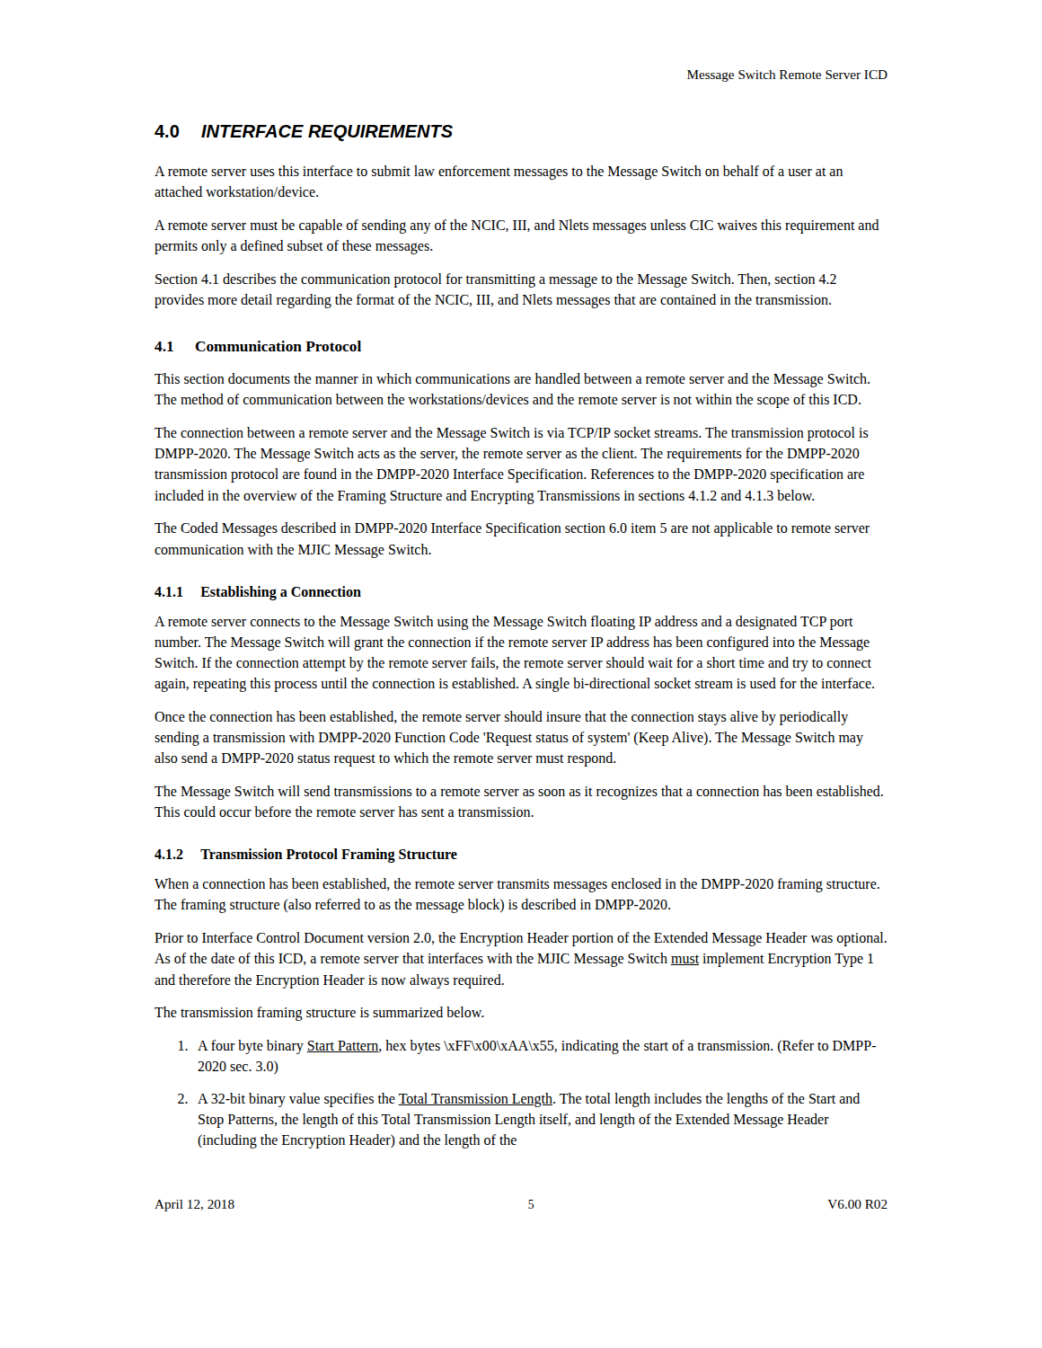Message Switch Remote Server ICD
4.0 INTERFACE REQUIREMENTS
A remote server uses this interface to submit law enforcement messages to the Message Switch on behalf of a user at an attached workstation/device.
A remote server must be capable of sending any of the NCIC, III, and Nlets messages unless CIC waives this requirement and permits only a defined subset of these messages.
Section 4.1 describes the communication protocol for transmitting a message to the Message Switch. Then, section 4.2 provides more detail regarding the format of the NCIC, III, and Nlets messages that are contained in the transmission.
4.1 Communication Protocol
This section documents the manner in which communications are handled between a remote server and the Message Switch. The method of communication between the workstations/devices and the remote server is not within the scope of this ICD.
The connection between a remote server and the Message Switch is via TCP/IP socket streams. The transmission protocol is DMPP-2020. The Message Switch acts as the server, the remote server as the client. The requirements for the DMPP-2020 transmission protocol are found in the DMPP-2020 Interface Specification. References to the DMPP-2020 specification are included in the overview of the Framing Structure and Encrypting Transmissions in sections 4.1.2 and 4.1.3 below.
The Coded Messages described in DMPP-2020 Interface Specification section 6.0 item 5 are not applicable to remote server communication with the MJIC Message Switch.
4.1.1 Establishing a Connection
A remote server connects to the Message Switch using the Message Switch floating IP address and a designated TCP port number. The Message Switch will grant the connection if the remote server IP address has been configured into the Message Switch. If the connection attempt by the remote server fails, the remote server should wait for a short time and try to connect again, repeating this process until the connection is established. A single bi-directional socket stream is used for the interface.
Once the connection has been established, the remote server should insure that the connection stays alive by periodically sending a transmission with DMPP-2020 Function Code 'Request status of system' (Keep Alive). The Message Switch may also send a DMPP-2020 status request to which the remote server must respond.
The Message Switch will send transmissions to a remote server as soon as it recognizes that a connection has been established. This could occur before the remote server has sent a transmission.
4.1.2 Transmission Protocol Framing Structure
When a connection has been established, the remote server transmits messages enclosed in the DMPP-2020 framing structure. The framing structure (also referred to as the message block) is described in DMPP-2020.
Prior to Interface Control Document version 2.0, the Encryption Header portion of the Extended Message Header was optional. As of the date of this ICD, a remote server that interfaces with the MJIC Message Switch must implement Encryption Type 1 and therefore the Encryption Header is now always required.
The transmission framing structure is summarized below.
A four byte binary Start Pattern, hex bytes \xFF\x00\xAA\x55, indicating the start of a transmission. (Refer to DMPP-2020 sec. 3.0)
A 32-bit binary value specifies the Total Transmission Length. The total length includes the lengths of the Start and Stop Patterns, the length of this Total Transmission Length itself, and length of the Extended Message Header (including the Encryption Header) and the length of the
April 12, 2018 5 V6.00 R02